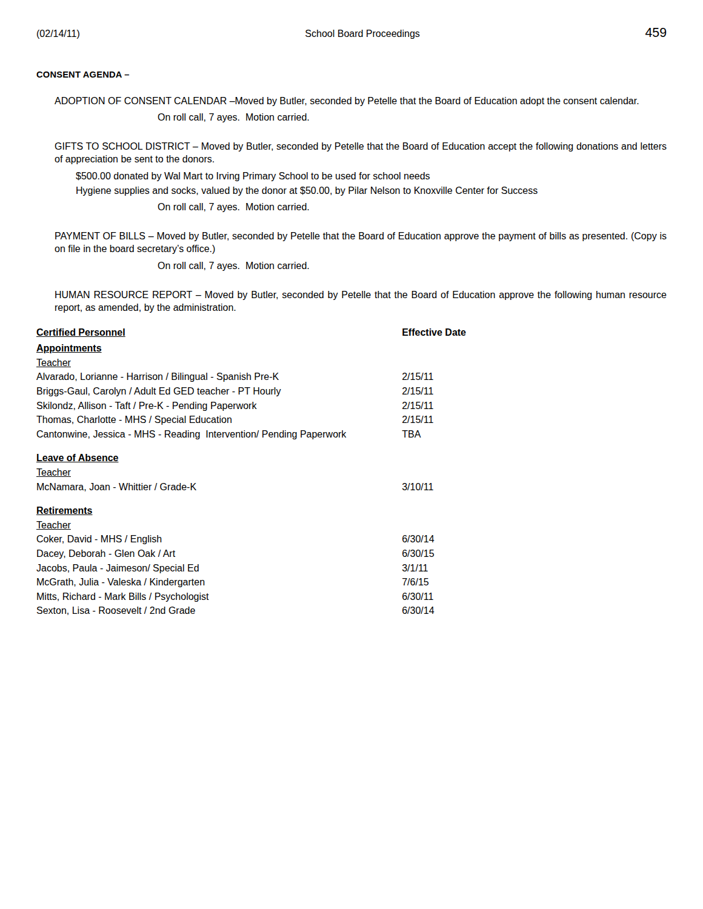(02/14/11)
School Board Proceedings
459
CONSENT AGENDA –
ADOPTION OF CONSENT CALENDAR –Moved by Butler, seconded by Petelle that the Board of Education adopt the consent calendar.
On roll call, 7 ayes. Motion carried.
GIFTS TO SCHOOL DISTRICT – Moved by Butler, seconded by Petelle that the Board of Education accept the following donations and letters of appreciation be sent to the donors.
$500.00 donated by Wal Mart to Irving Primary School to be used for school needs
Hygiene supplies and socks, valued by the donor at $50.00, by Pilar Nelson to Knoxville Center for Success
On roll call, 7 ayes. Motion carried.
PAYMENT OF BILLS – Moved by Butler, seconded by Petelle that the Board of Education approve the payment of bills as presented. (Copy is on file in the board secretary’s office.)
On roll call, 7 ayes. Motion carried.
HUMAN RESOURCE REPORT – Moved by Butler, seconded by Petelle that the Board of Education approve the following human resource report, as amended, by the administration.
| Certified Personnel | Effective Date |
| Appointments | |
| Teacher | |
| Alvarado, Lorianne - Harrison / Bilingual - Spanish Pre-K | 2/15/11 |
| Briggs-Gaul, Carolyn / Adult Ed GED teacher - PT Hourly | 2/15/11 |
| Skilondz, Allison - Taft / Pre-K - Pending Paperwork | 2/15/11 |
| Thomas, Charlotte - MHS / Special Education | 2/15/11 |
| Cantonwine, Jessica - MHS - Reading Intervention/ Pending Paperwork | TBA |
| Leave of Absence | |
| Teacher | |
| McNamara, Joan - Whittier / Grade-K | 3/10/11 |
| Retirements | |
| Teacher | |
| Coker, David - MHS / English | 6/30/14 |
| Dacey, Deborah - Glen Oak / Art | 6/30/15 |
| Jacobs, Paula - Jaimeson/ Special Ed | 3/1/11 |
| McGrath, Julia - Valeska / Kindergarten | 7/6/15 |
| Mitts, Richard - Mark Bills / Psychologist | 6/30/11 |
| Sexton, Lisa - Roosevelt / 2nd Grade | 6/30/14 |